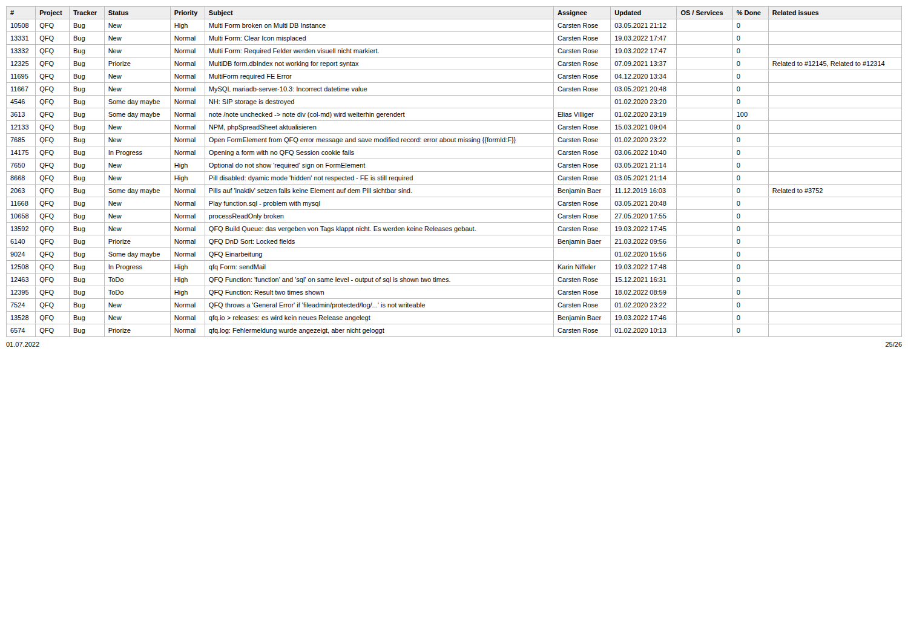| # | Project | Tracker | Status | Priority | Subject | Assignee | Updated | OS / Services | % Done | Related issues |
| --- | --- | --- | --- | --- | --- | --- | --- | --- | --- | --- |
| 10508 | QFQ | Bug | New | High | Multi Form broken on Multi DB Instance | Carsten Rose | 03.05.2021 21:12 | | 0 | |
| 13331 | QFQ | Bug | New | Normal | Multi Form: Clear Icon misplaced | Carsten Rose | 19.03.2022 17:47 | | 0 | |
| 13332 | QFQ | Bug | New | Normal | Multi Form: Required Felder werden visuell nicht markiert. | Carsten Rose | 19.03.2022 17:47 | | 0 | |
| 12325 | QFQ | Bug | Priorize | Normal | MultiDB form.dbIndex not working for report syntax | Carsten Rose | 07.09.2021 13:37 | | 0 | Related to #12145, Related to #12314 |
| 11695 | QFQ | Bug | New | Normal | MultiForm required FE Error | Carsten Rose | 04.12.2020 13:34 | | 0 | |
| 11667 | QFQ | Bug | New | Normal | MySQL mariadb-server-10.3: Incorrect datetime value | Carsten Rose | 03.05.2021 20:48 | | 0 | |
| 4546 | QFQ | Bug | Some day maybe | Normal | NH: SIP storage is destroyed | | 01.02.2020 23:20 | | 0 | |
| 3613 | QFQ | Bug | Some day maybe | Normal | note /note unchecked -> note div (col-md) wird weiterhin gerendert | Elias Villiger | 01.02.2020 23:19 | | 100 | |
| 12133 | QFQ | Bug | New | Normal | NPM, phpSpreadSheet aktualisieren | Carsten Rose | 15.03.2021 09:04 | | 0 | |
| 7685 | QFQ | Bug | New | Normal | Open FormElement from QFQ error message and save modified record: error about missing {{formId:F}} | Carsten Rose | 01.02.2020 23:22 | | 0 | |
| 14175 | QFQ | Bug | In Progress | Normal | Opening a form with no QFQ Session cookie fails | Carsten Rose | 03.06.2022 10:40 | | 0 | |
| 7650 | QFQ | Bug | New | High | Optional do not show 'required' sign on FormElement | Carsten Rose | 03.05.2021 21:14 | | 0 | |
| 8668 | QFQ | Bug | New | High | Pill disabled: dyamic mode 'hidden' not respected - FE is still required | Carsten Rose | 03.05.2021 21:14 | | 0 | |
| 2063 | QFQ | Bug | Some day maybe | Normal | Pills auf 'inaktiv' setzen falls keine Element auf dem Pill sichtbar sind. | Benjamin Baer | 11.12.2019 16:03 | | 0 | Related to #3752 |
| 11668 | QFQ | Bug | New | Normal | Play function.sql - problem with mysql | Carsten Rose | 03.05.2021 20:48 | | 0 | |
| 10658 | QFQ | Bug | New | Normal | processReadOnly broken | Carsten Rose | 27.05.2020 17:55 | | 0 | |
| 13592 | QFQ | Bug | New | Normal | QFQ Build Queue: das vergeben von Tags klappt nicht. Es werden keine Releases gebaut. | Carsten Rose | 19.03.2022 17:45 | | 0 | |
| 6140 | QFQ | Bug | Priorize | Normal | QFQ DnD Sort: Locked fields | Benjamin Baer | 21.03.2022 09:56 | | 0 | |
| 9024 | QFQ | Bug | Some day maybe | Normal | QFQ Einarbeitung | | 01.02.2020 15:56 | | 0 | |
| 12508 | QFQ | Bug | In Progress | High | qfq Form: sendMail | Karin Niffeler | 19.03.2022 17:48 | | 0 | |
| 12463 | QFQ | Bug | ToDo | High | QFQ Function: 'function' and 'sql' on same level - output of sql is shown two times. | Carsten Rose | 15.12.2021 16:31 | | 0 | |
| 12395 | QFQ | Bug | ToDo | High | QFQ Function: Result two times shown | Carsten Rose | 18.02.2022 08:59 | | 0 | |
| 7524 | QFQ | Bug | New | Normal | QFQ throws a 'General Error' if 'fileadmin/protected/log/...' is not writeable | Carsten Rose | 01.02.2020 23:22 | | 0 | |
| 13528 | QFQ | Bug | New | Normal | qfq.io > releases: es wird kein neues Release angelegt | Benjamin Baer | 19.03.2022 17:46 | | 0 | |
| 6574 | QFQ | Bug | Priorize | Normal | qfq.log: Fehlermeldung wurde angezeigt, aber nicht geloggt | Carsten Rose | 01.02.2020 10:13 | | 0 | |
01.07.2022 25/26